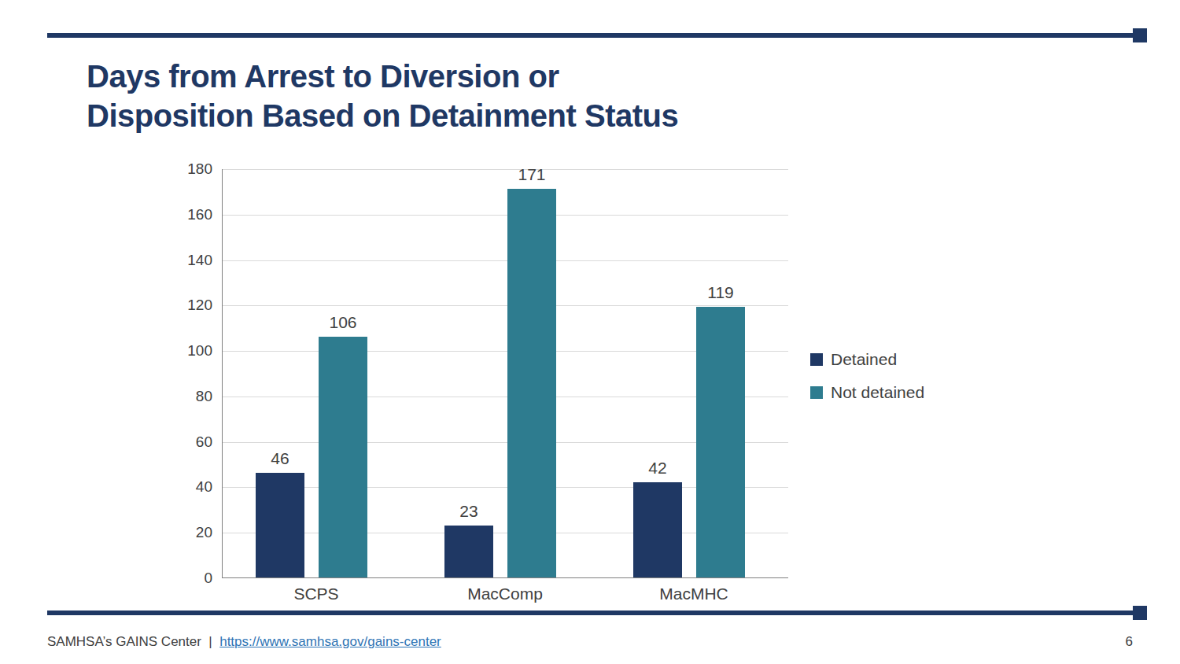Days from Arrest to Diversion or
Disposition Based on Detainment Status
180 160 140 120 100 80 60 40 20 0
46
106
23
171
42
119
SCPS MacComp MacMHC
Detained
Not detained
SAMHSA’s GAINS Center | https://www.samhsa.gov/gains-center
6